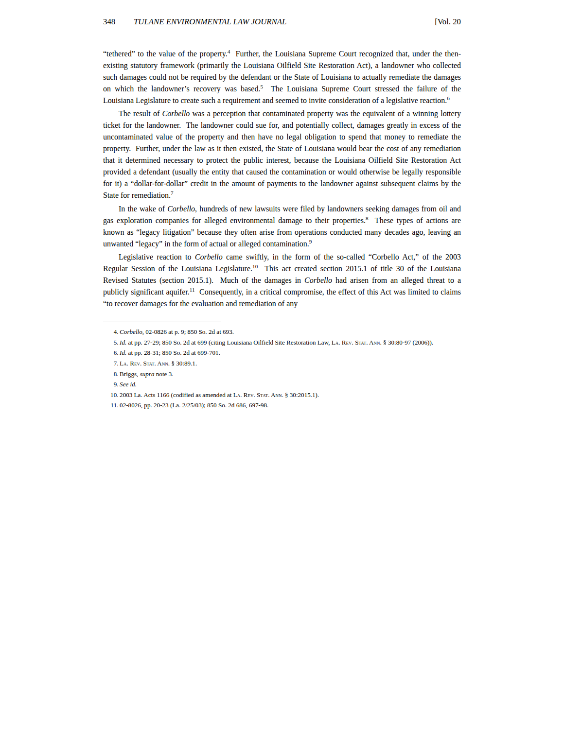348 TULANE ENVIRONMENTAL LAW JOURNAL [Vol. 20
“tethered” to the value of the property.4 Further, the Louisiana Supreme Court recognized that, under the then-existing statutory framework (primarily the Louisiana Oilfield Site Restoration Act), a landowner who collected such damages could not be required by the defendant or the State of Louisiana to actually remediate the damages on which the landowner’s recovery was based.5 The Louisiana Supreme Court stressed the failure of the Louisiana Legislature to create such a requirement and seemed to invite consideration of a legislative reaction.6
The result of Corbello was a perception that contaminated property was the equivalent of a winning lottery ticket for the landowner. The landowner could sue for, and potentially collect, damages greatly in excess of the uncontaminated value of the property and then have no legal obligation to spend that money to remediate the property. Further, under the law as it then existed, the State of Louisiana would bear the cost of any remediation that it determined necessary to protect the public interest, because the Louisiana Oilfield Site Restoration Act provided a defendant (usually the entity that caused the contamination or would otherwise be legally responsible for it) a “dollar-for-dollar” credit in the amount of payments to the landowner against subsequent claims by the State for remediation.7
In the wake of Corbello, hundreds of new lawsuits were filed by landowners seeking damages from oil and gas exploration companies for alleged environmental damage to their properties.8 These types of actions are known as “legacy litigation” because they often arise from operations conducted many decades ago, leaving an unwanted “legacy” in the form of actual or alleged contamination.9
Legislative reaction to Corbello came swiftly, in the form of the so-called “Corbello Act,” of the 2003 Regular Session of the Louisiana Legislature.10 This act created section 2015.1 of title 30 of the Louisiana Revised Statutes (section 2015.1). Much of the damages in Corbello had arisen from an alleged threat to a publicly significant aquifer.11 Consequently, in a critical compromise, the effect of this Act was limited to claims “to recover damages for the evaluation and remediation of any
4. Corbello, 02-0826 at p. 9; 850 So. 2d at 693.
5. Id. at pp. 27-29; 850 So. 2d at 699 (citing Louisiana Oilfield Site Restoration Law, La. Rev. Stat. Ann. § 30:80-97 (2006)).
6. Id. at pp. 28-31; 850 So. 2d at 699-701.
7. La. Rev. Stat. Ann. § 30:89.1.
8. Briggs, supra note 3.
9. See id.
10. 2003 La. Acts 1166 (codified as amended at La. Rev. Stat. Ann. § 30:2015.1).
11. 02-8026, pp. 20-23 (La. 2/25/03); 850 So. 2d 686, 697-98.